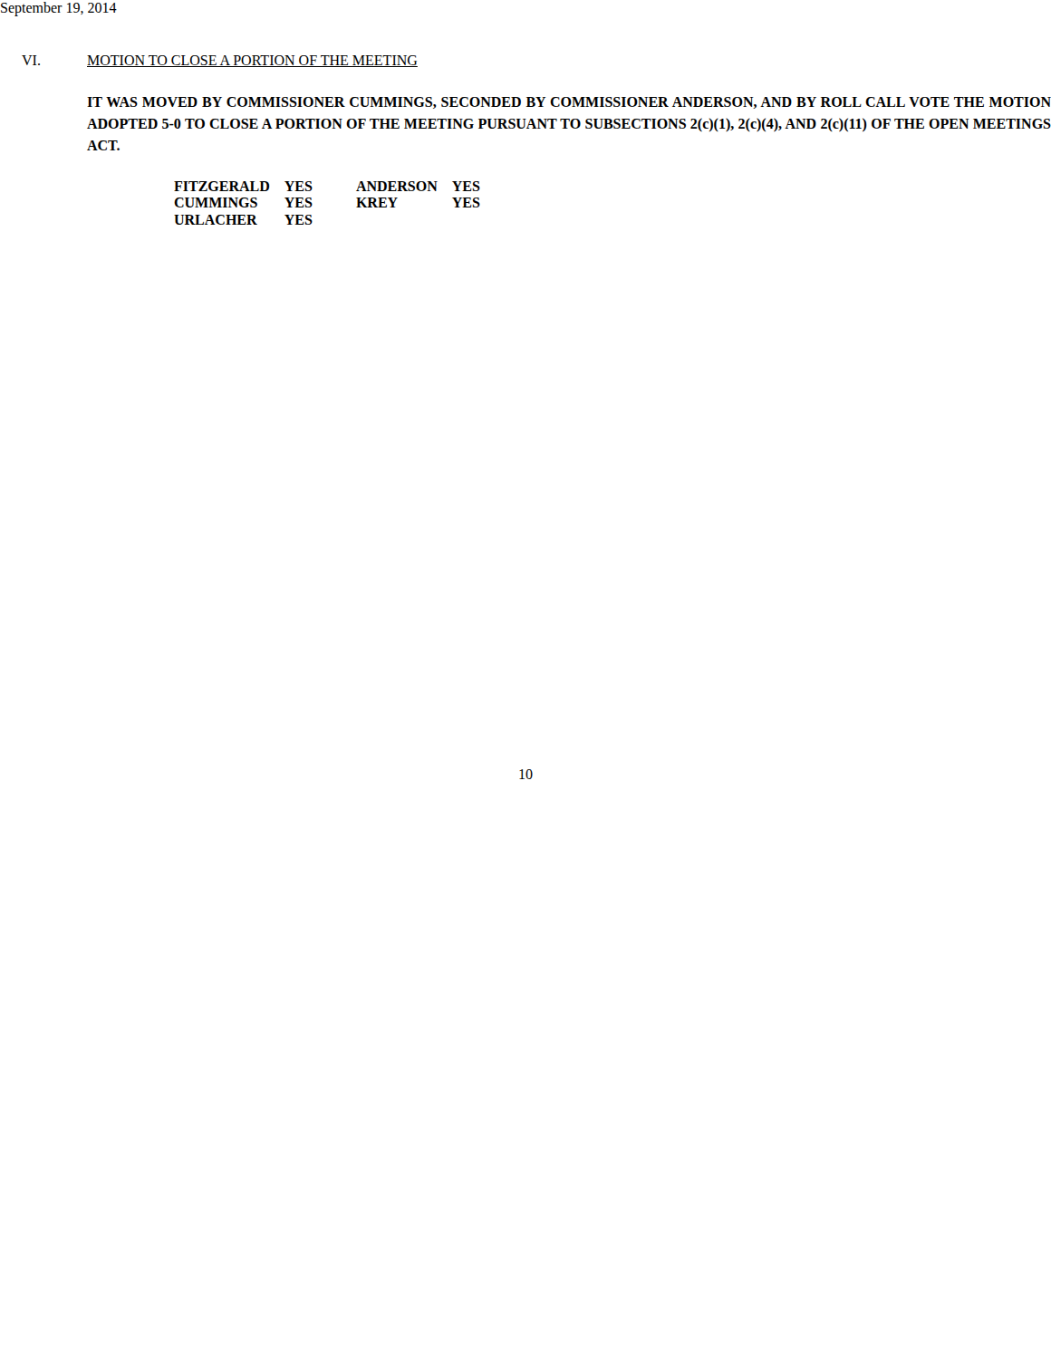September 19, 2014
VI.
MOTION TO CLOSE A PORTION OF THE MEETING
IT WAS MOVED BY COMMISSIONER CUMMINGS, SECONDED BY COMMISSIONER ANDERSON, AND BY ROLL CALL VOTE THE MOTION ADOPTED 5-0 TO CLOSE A PORTION OF THE MEETING PURSUANT TO SUBSECTIONS 2(c)(1), 2(c)(4), AND 2(c)(11) OF THE OPEN MEETINGS ACT.
| FITZGERALD | YES | ANDERSON | YES |
| CUMMINGS | YES | KREY | YES |
| URLACHER | YES | | |
10